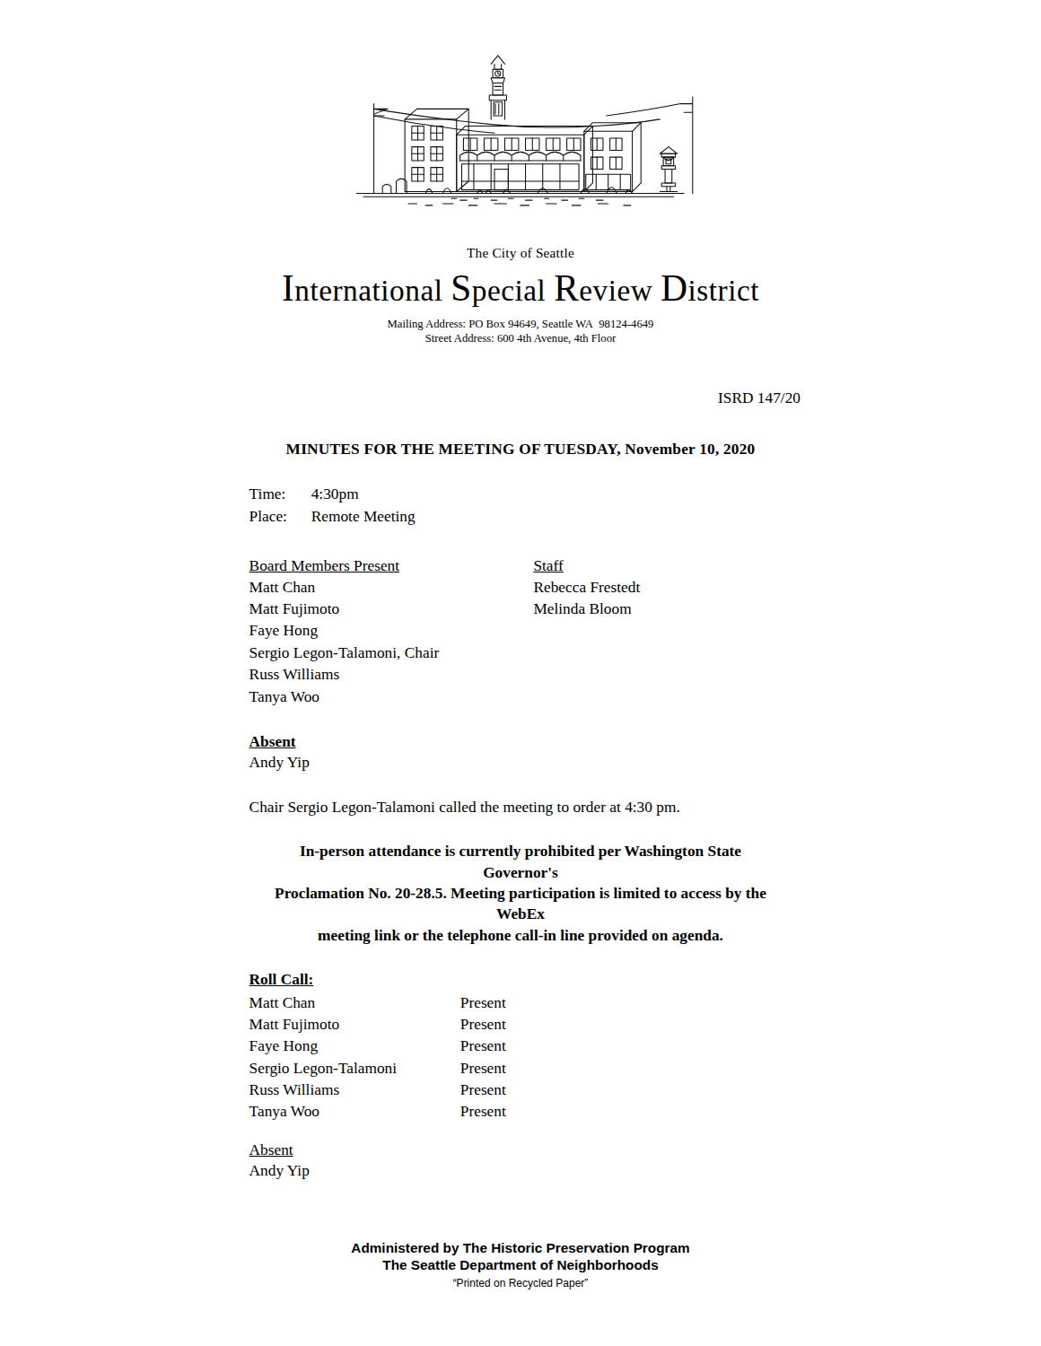The City of Seattle
International Special Review District
Mailing Address: PO Box 94649, Seattle WA 98124-4649
Street Address: 600 4th Avenue, 4th Floor
ISRD 147/20
MINUTES FOR THE MEETING OF TUESDAY, November 10, 2020
| Time: | 4:30pm |
| Place: | Remote Meeting |
Board Members Present
Matt Chan
Matt Fujimoto
Faye Hong
Sergio Legon-Talamoni, Chair
Russ Williams
Tanya Woo
Staff
Rebecca Frestedt
Melinda Bloom
Absent
Andy Yip
Chair Sergio Legon-Talamoni called the meeting to order at 4:30 pm.
In-person attendance is currently prohibited per Washington State Governor's
Proclamation No. 20-28.5. Meeting participation is limited to access by the WebEx
meeting link or the telephone call-in line provided on agenda.
Roll Call:
| Matt Chan | Present |
| Matt Fujimoto | Present |
| Faye Hong | Present |
| Sergio Legon-Talamoni | Present |
| Russ Williams | Present |
| Tanya Woo | Present |
Absent
Andy Yip
Administered by The Historic Preservation Program
The Seattle Department of Neighborhoods
“Printed on Recycled Paper”